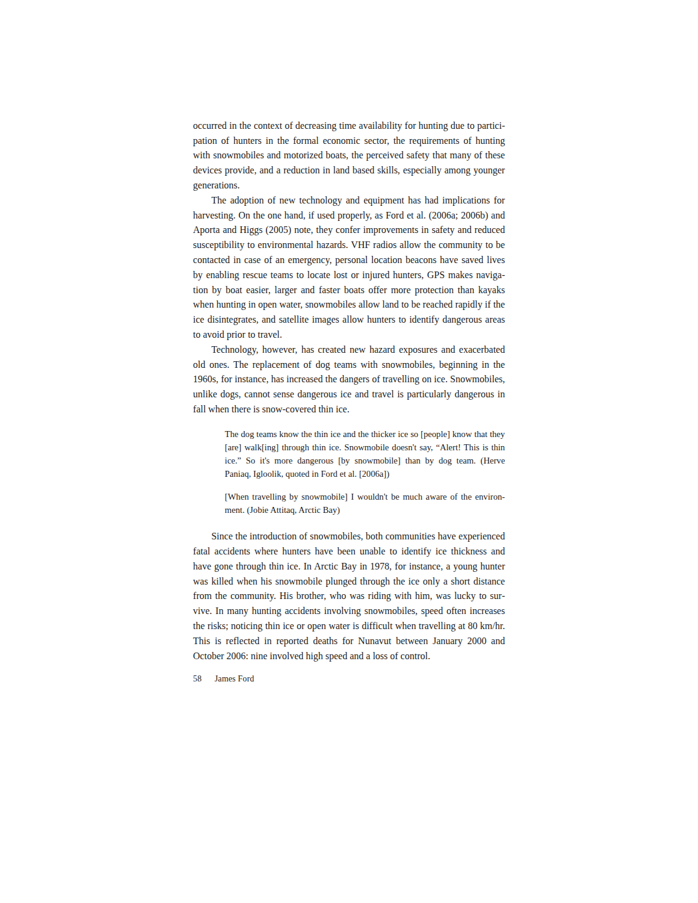occurred in the context of decreasing time availability for hunting due to participation of hunters in the formal economic sector, the requirements of hunting with snowmobiles and motorized boats, the perceived safety that many of these devices provide, and a reduction in land based skills, especially among younger generations.
The adoption of new technology and equipment has had implications for harvesting. On the one hand, if used properly, as Ford et al. (2006a; 2006b) and Aporta and Higgs (2005) note, they confer improvements in safety and reduced susceptibility to environmental hazards. VHF radios allow the community to be contacted in case of an emergency, personal location beacons have saved lives by enabling rescue teams to locate lost or injured hunters, GPS makes navigation by boat easier, larger and faster boats offer more protection than kayaks when hunting in open water, snowmobiles allow land to be reached rapidly if the ice disintegrates, and satellite images allow hunters to identify dangerous areas to avoid prior to travel.
Technology, however, has created new hazard exposures and exacerbated old ones. The replacement of dog teams with snowmobiles, beginning in the 1960s, for instance, has increased the dangers of travelling on ice. Snowmobiles, unlike dogs, cannot sense dangerous ice and travel is particularly dangerous in fall when there is snow-covered thin ice.
The dog teams know the thin ice and the thicker ice so [people] know that they [are] walk[ing] through thin ice. Snowmobile doesn't say, “Alert! This is thin ice.” So it's more dangerous [by snowmobile] than by dog team. (Herve Paniaq, Igloolik, quoted in Ford et al. [2006a])
[When travelling by snowmobile] I wouldn't be much aware of the environment. (Jobie Attitaq, Arctic Bay)
Since the introduction of snowmobiles, both communities have experienced fatal accidents where hunters have been unable to identify ice thickness and have gone through thin ice. In Arctic Bay in 1978, for instance, a young hunter was killed when his snowmobile plunged through the ice only a short distance from the community. His brother, who was riding with him, was lucky to survive. In many hunting accidents involving snowmobiles, speed often increases the risks; noticing thin ice or open water is difficult when travelling at 80 km/hr. This is reflected in reported deaths for Nunavut between January 2000 and October 2006: nine involved high speed and a loss of control.
58 James Ford